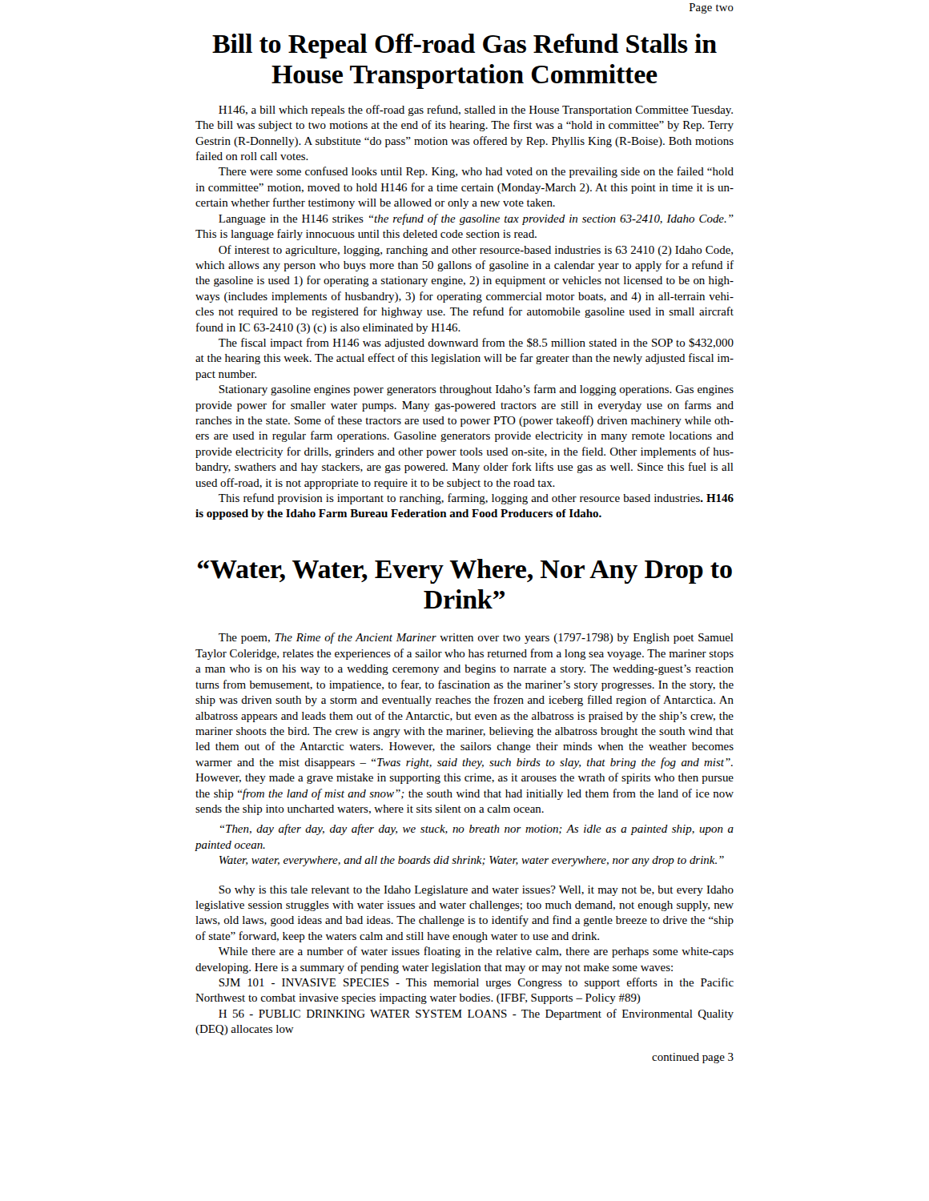Page two
Bill to Repeal Off-road Gas Refund Stalls in
House Transportation Committee
H146, a bill which repeals the off-road gas refund, stalled in the House Transportation Committee Tuesday. The bill was subject to two motions at the end of its hearing. The first was a “hold in committee” by Rep. Terry Gestrin (R-Donnelly). A substitute “do pass” motion was offered by Rep. Phyllis King (R-Boise). Both motions failed on roll call votes.
There were some confused looks until Rep. King, who had voted on the prevailing side on the failed “hold in committee” motion, moved to hold H146 for a time certain (Monday-March 2). At this point in time it is uncertain whether further testimony will be allowed or only a new vote taken.
Language in the H146 strikes “the refund of the gasoline tax provided in section 63-2410, Idaho Code.” This is language fairly innocuous until this deleted code section is read.
Of interest to agriculture, logging, ranching and other resource-based industries is 63 2410 (2) Idaho Code, which allows any person who buys more than 50 gallons of gasoline in a calendar year to apply for a refund if the gasoline is used 1) for operating a stationary engine, 2) in equipment or vehicles not licensed to be on highways (includes implements of husbandry), 3) for operating commercial motor boats, and 4) in all-terrain vehicles not required to be registered for highway use. The refund for automobile gasoline used in small aircraft found in IC 63-2410 (3) (c) is also eliminated by H146.
The fiscal impact from H146 was adjusted downward from the $8.5 million stated in the SOP to $432,000 at the hearing this week. The actual effect of this legislation will be far greater than the newly adjusted fiscal impact number.
Stationary gasoline engines power generators throughout Idaho’s farm and logging operations. Gas engines provide power for smaller water pumps. Many gas-powered tractors are still in everyday use on farms and ranches in the state. Some of these tractors are used to power PTO (power takeoff) driven machinery while others are used in regular farm operations. Gasoline generators provide electricity in many remote locations and provide electricity for drills, grinders and other power tools used on-site, in the field. Other implements of husbandry, swathers and hay stackers, are gas powered. Many older fork lifts use gas as well. Since this fuel is all used off-road, it is not appropriate to require it to be subject to the road tax.
This refund provision is important to ranching, farming, logging and other resource based industries. H146 is opposed by the Idaho Farm Bureau Federation and Food Producers of Idaho.
“Water, Water, Every Where, Nor Any Drop to Drink”
The poem, The Rime of the Ancient Mariner written over two years (1797-1798) by English poet Samuel Taylor Coleridge, relates the experiences of a sailor who has returned from a long sea voyage. The mariner stops a man who is on his way to a wedding ceremony and begins to narrate a story. The wedding-guest’s reaction turns from bemusement, to impatience, to fear, to fascination as the mariner’s story progresses. In the story, the ship was driven south by a storm and eventually reaches the frozen and iceberg filled region of Antarctica. An albatross appears and leads them out of the Antarctic, but even as the albatross is praised by the ship’s crew, the mariner shoots the bird. The crew is angry with the mariner, believing the albatross brought the south wind that led them out of the Antarctic waters. However, the sailors change their minds when the weather becomes warmer and the mist disappears – “Twas right, said they, such birds to slay, that bring the fog and mist”. However, they made a grave mistake in supporting this crime, as it arouses the wrath of spirits who then pursue the ship “from the land of mist and snow”; the south wind that had initially led them from the land of ice now sends the ship into uncharted waters, where it sits silent on a calm ocean.
“Then, day after day, day after day, we stuck, no breath nor motion; As idle as a painted ship, upon a painted ocean.
Water, water, everywhere, and all the boards did shrink; Water, water everywhere, nor any drop to drink.”
So why is this tale relevant to the Idaho Legislature and water issues? Well, it may not be, but every Idaho legislative session struggles with water issues and water challenges; too much demand, not enough supply, new laws, old laws, good ideas and bad ideas. The challenge is to identify and find a gentle breeze to drive the “ship of state” forward, keep the waters calm and still have enough water to use and drink.
While there are a number of water issues floating in the relative calm, there are perhaps some white-caps developing. Here is a summary of pending water legislation that may or may not make some waves:
SJM 101 - INVASIVE SPECIES - This memorial urges Congress to support efforts in the Pacific Northwest to combat invasive species impacting water bodies. (IFBF, Supports – Policy #89)
H 56 - PUBLIC DRINKING WATER SYSTEM LOANS - The Department of Environmental Quality (DEQ) allocates low
continued page 3